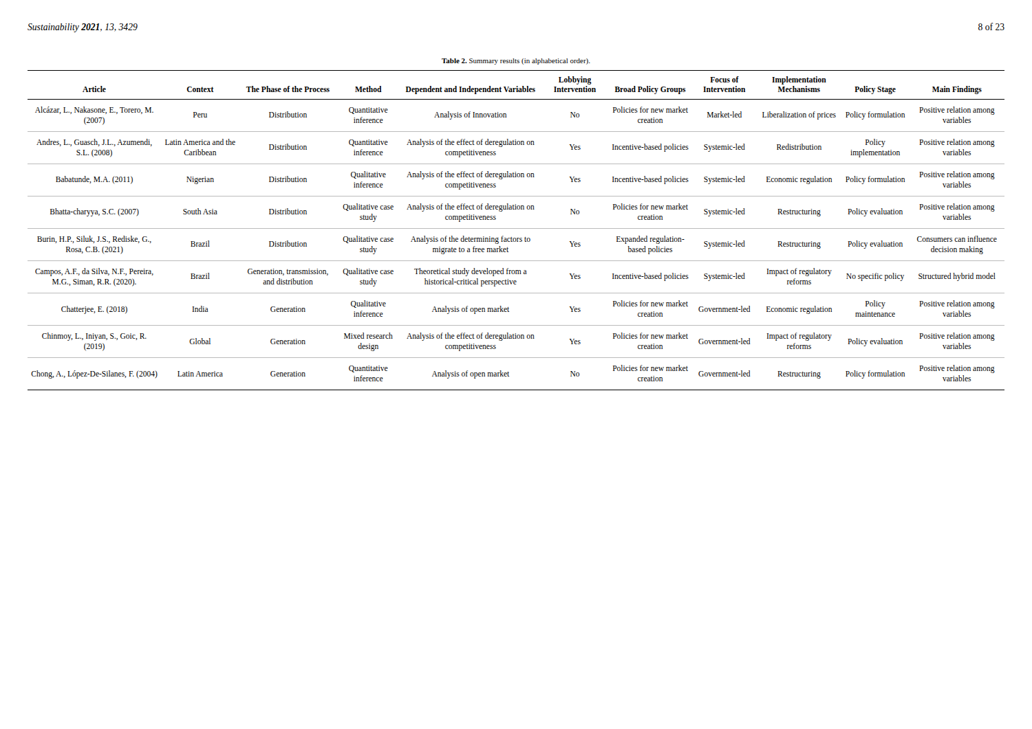Sustainability 2021, 13, 3429 8 of 23
Table 2. Summary results (in alphabetical order).
| Article | Context | The Phase of the Process | Method | Dependent and Independent Variables | Lobbying Intervention | Broad Policy Groups | Focus of Intervention | Implementation Mechanisms | Policy Stage | Main Findings |
| --- | --- | --- | --- | --- | --- | --- | --- | --- | --- | --- |
| Alcázar, L., Nakasone, E., Torero, M. (2007) | Peru | Distribution | Quantitative inference | Analysis of Innovation | No | Policies for new market creation | Market-led | Liberalization of prices | Policy formulation | Positive relation among variables |
| Andres, L., Guasch, J.L., Azumendi, S.L. (2008) | Latin America and the Caribbean | Distribution | Quantitative inference | Analysis of the effect of deregulation on competitiveness | Yes | Incentive-based policies | Systemic-led | Redistribution | Policy implementation | Positive relation among variables |
| Babatunde, M.A. (2011) | Nigerian | Distribution | Qualitative inference | Analysis of the effect of deregulation on competitiveness | Yes | Incentive-based policies | Systemic-led | Economic regulation | Policy formulation | Positive relation among variables |
| Bhatta-charyya, S.C. (2007) | South Asia | Distribution | Qualitative case study | Analysis of the effect of deregulation on competitiveness | No | Policies for new market creation | Systemic-led | Restructuring | Policy evaluation | Positive relation among variables |
| Burin, H.P., Siluk, J.S., Rediske, G., Rosa, C.B. (2021) | Brazil | Distribution | Qualitative case study | Analysis of the determining factors to migrate to a free market | Yes | Expanded regulation-based policies | Systemic-led | Restructuring | Policy evaluation | Consumers can influence decision making |
| Campos, A.F., da Silva, N.F., Pereira, M.G., Siman, R.R. (2020). | Brazil | Generation, transmission, and distribution | Qualitative case study | Theoretical study developed from a historical-critical perspective | Yes | Incentive-based policies | Systemic-led | Impact of regulatory reforms | No specific policy | Structured hybrid model |
| Chatterjee, E. (2018) | India | Generation | Qualitative inference | Analysis of open market | Yes | Policies for new market creation | Government-led | Economic regulation | Policy maintenance | Positive relation among variables |
| Chinmoy, L., Iniyan, S., Goic, R. (2019) | Global | Generation | Mixed research design | Analysis of the effect of deregulation on competitiveness | Yes | Policies for new market creation | Government-led | Impact of regulatory reforms | Policy evaluation | Positive relation among variables |
| Chong, A., López-De-Silanes, F. (2004) | Latin America | Generation | Quantitative inference | Analysis of open market | No | Policies for new market creation | Government-led | Restructuring | Policy formulation | Positive relation among variables |